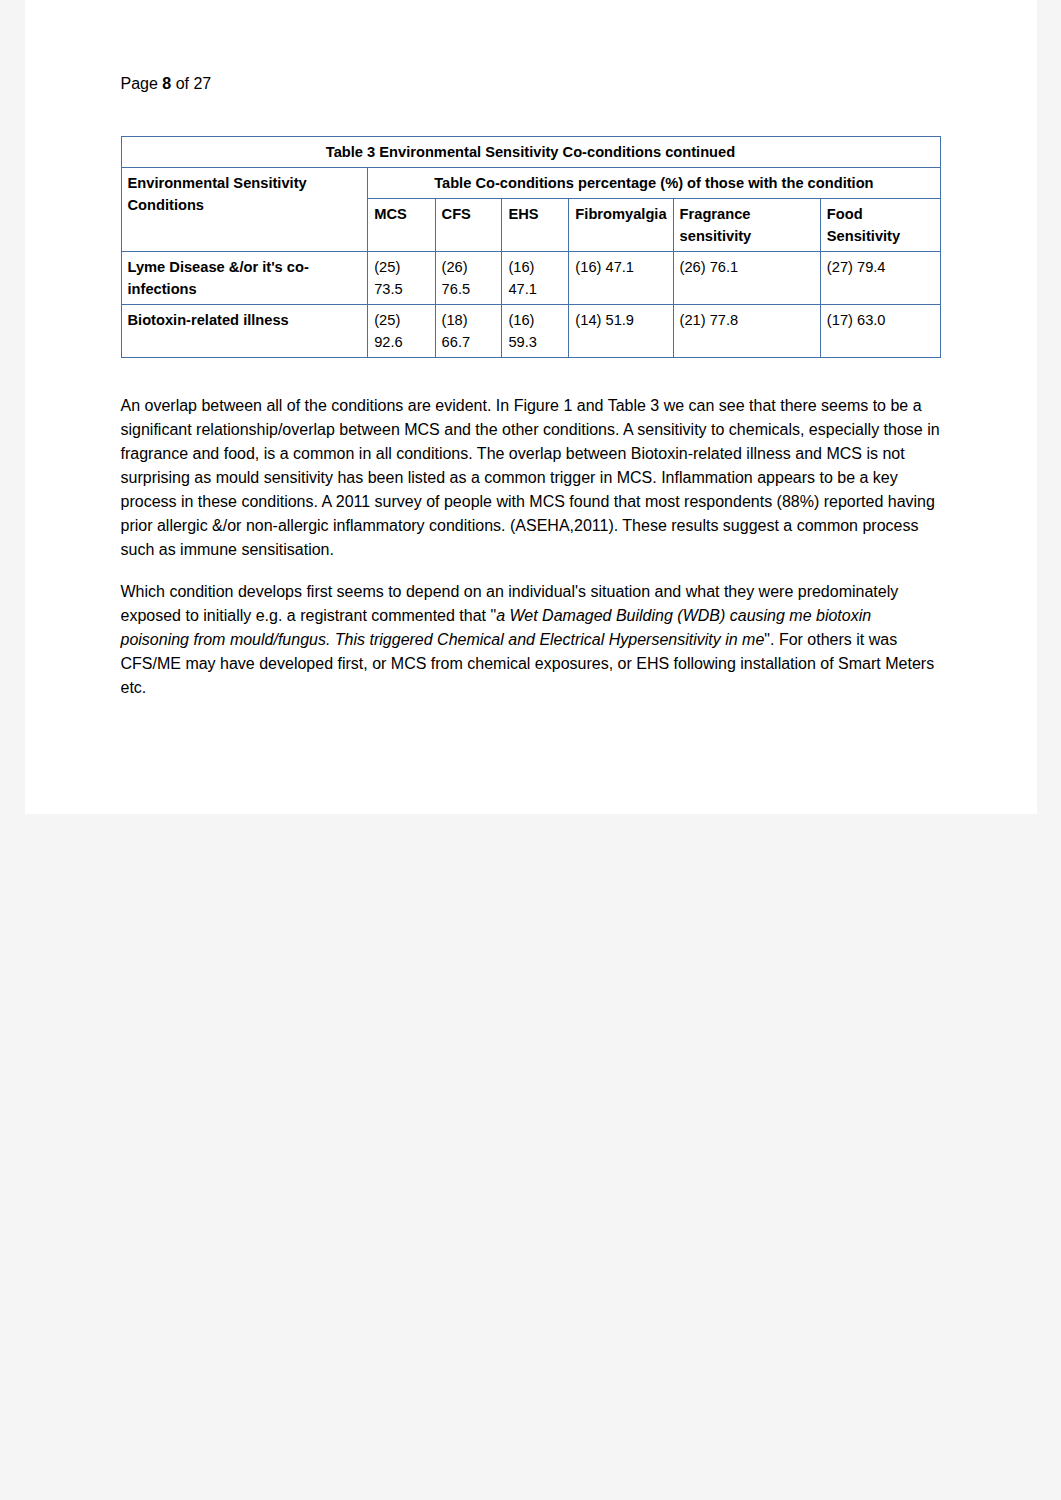Page 8 of 27
Table 3 Environmental Sensitivity Co-conditions continued
| Environmental Sensitivity Conditions | Table Co-conditions percentage (%) of those with the condition |
| --- | --- |
| MCS | CFS | EHS | Fibromyalgia | Fragrance sensitivity | Food Sensitivity |
| Lyme Disease &/or it's co-infections | (25) 73.5 | (26) 76.5 | (16) 47.1 | (16) 47.1 | (26) 76.1 | (27) 79.4 |
| Biotoxin-related illness | (25) 92.6 | (18) 66.7 | (16) 59.3 | (14) 51.9 | (21) 77.8 | (17) 63.0 |
An overlap between all of the conditions are evident. In Figure 1 and Table 3 we can see that there seems to be a significant relationship/overlap between MCS and the other conditions. A sensitivity to chemicals, especially those in fragrance and food, is a common in all conditions. The overlap between Biotoxin-related illness and MCS is not surprising as mould sensitivity has been listed as a common trigger in MCS. Inflammation appears to be a key process in these conditions. A 2011 survey of people with MCS found that most respondents (88%) reported having prior allergic &/or non-allergic inflammatory conditions. (ASEHA,2011). These results suggest a common process such as immune sensitisation.
Which condition develops first seems to depend on an individual's situation and what they were predominately exposed to initially e.g. a registrant commented that "a Wet Damaged Building (WDB) causing me biotoxin poisoning from mould/fungus. This triggered Chemical and Electrical Hypersensitivity in me". For others it was CFS/ME may have developed first, or MCS from chemical exposures, or EHS following installation of Smart Meters etc.